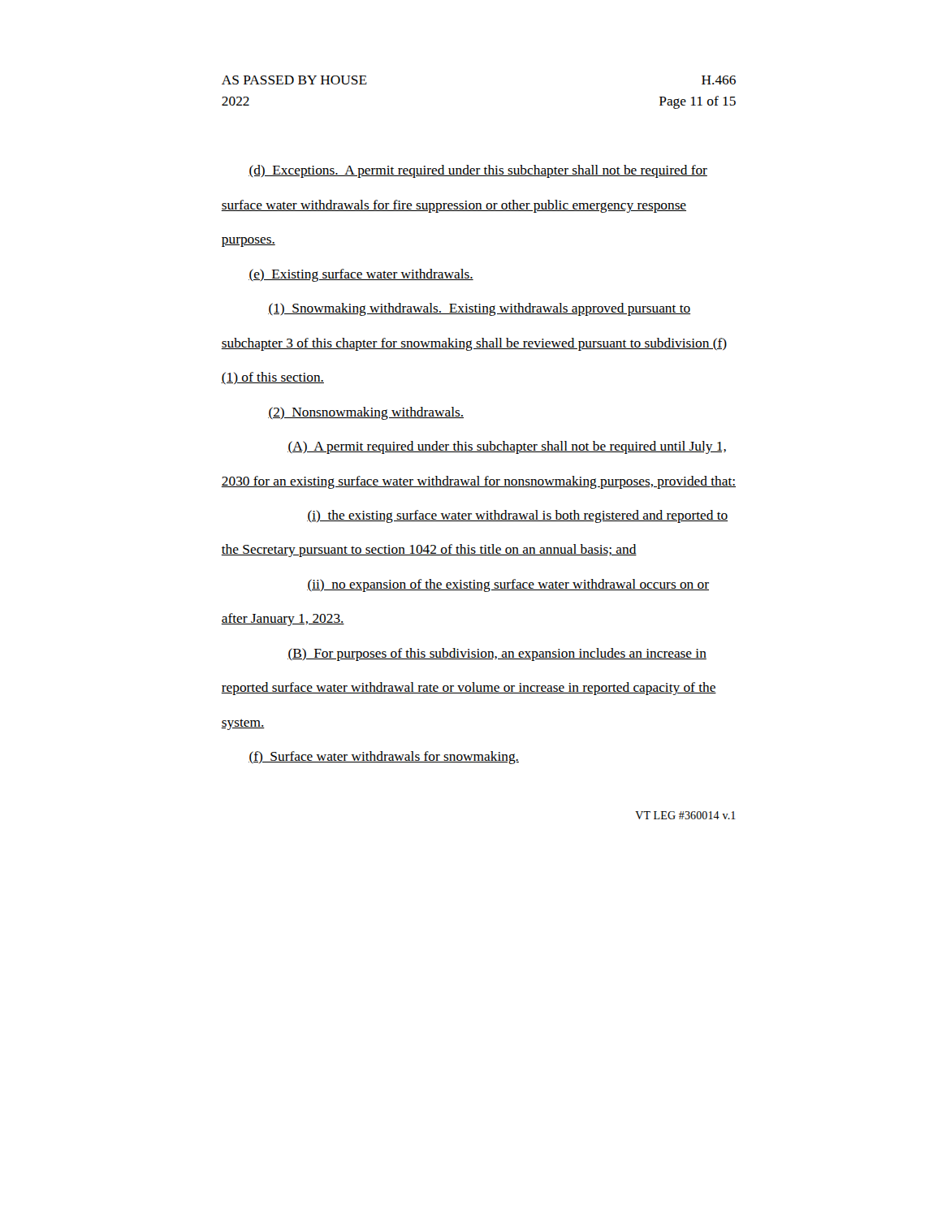AS PASSED BY HOUSE
2022
H.466
Page 11 of 15
(d) Exceptions. A permit required under this subchapter shall not be required for surface water withdrawals for fire suppression or other public emergency response purposes.
(e) Existing surface water withdrawals.
(1) Snowmaking withdrawals. Existing withdrawals approved pursuant to subchapter 3 of this chapter for snowmaking shall be reviewed pursuant to subdivision (f)(1) of this section.
(2) Nonsnowmaking withdrawals.
(A) A permit required under this subchapter shall not be required until July 1, 2030 for an existing surface water withdrawal for nonsnowmaking purposes, provided that:
(i) the existing surface water withdrawal is both registered and reported to the Secretary pursuant to section 1042 of this title on an annual basis; and
(ii) no expansion of the existing surface water withdrawal occurs on or after January 1, 2023.
(B) For purposes of this subdivision, an expansion includes an increase in reported surface water withdrawal rate or volume or increase in reported capacity of the system.
(f) Surface water withdrawals for snowmaking.
VT LEG #360014 v.1